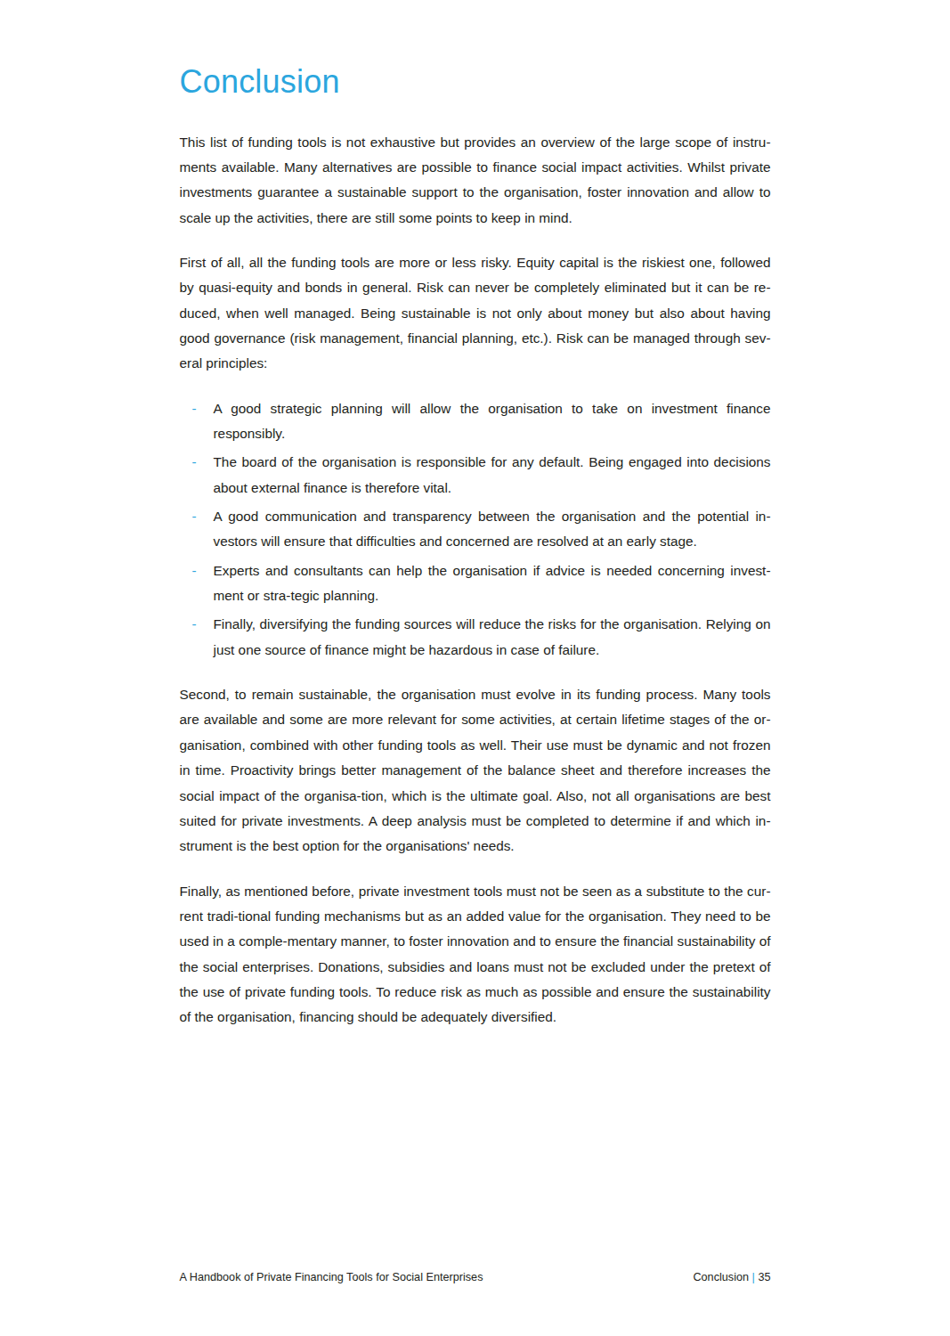Conclusion
This list of funding tools is not exhaustive but provides an overview of the large scope of instruments available. Many alternatives are possible to finance social impact activities. Whilst private investments guarantee a sustainable support to the organisation, foster innovation and allow to scale up the activities, there are still some points to keep in mind.
First of all, all the funding tools are more or less risky. Equity capital is the riskiest one, followed by quasi-equity and bonds in general. Risk can never be completely eliminated but it can be reduced, when well managed. Being sustainable is not only about money but also about having good governance (risk management, financial planning, etc.). Risk can be managed through several principles:
A good strategic planning will allow the organisation to take on investment finance responsibly.
The board of the organisation is responsible for any default. Being engaged into decisions about external finance is therefore vital.
A good communication and transparency between the organisation and the potential investors will ensure that difficulties and concerned are resolved at an early stage.
Experts and consultants can help the organisation if advice is needed concerning investment or stra-tegic planning.
Finally, diversifying the funding sources will reduce the risks for the organisation. Relying on just one source of finance might be hazardous in case of failure.
Second, to remain sustainable, the organisation must evolve in its funding process. Many tools are available and some are more relevant for some activities, at certain lifetime stages of the organisation, combined with other funding tools as well. Their use must be dynamic and not frozen in time. Proactivity brings better management of the balance sheet and therefore increases the social impact of the organisa-tion, which is the ultimate goal. Also, not all organisations are best suited for private investments. A deep analysis must be completed to determine if and which instrument is the best option for the organisations' needs.
Finally, as mentioned before, private investment tools must not be seen as a substitute to the current tradi-tional funding mechanisms but as an added value for the organisation. They need to be used in a comple-mentary manner, to foster innovation and to ensure the financial sustainability of the social enterprises. Donations, subsidies and loans must not be excluded under the pretext of the use of private funding tools. To reduce risk as much as possible and ensure the sustainability of the organisation, financing should be adequately diversified.
A Handbook of Private Financing Tools for Social Enterprises
Conclusion | 35